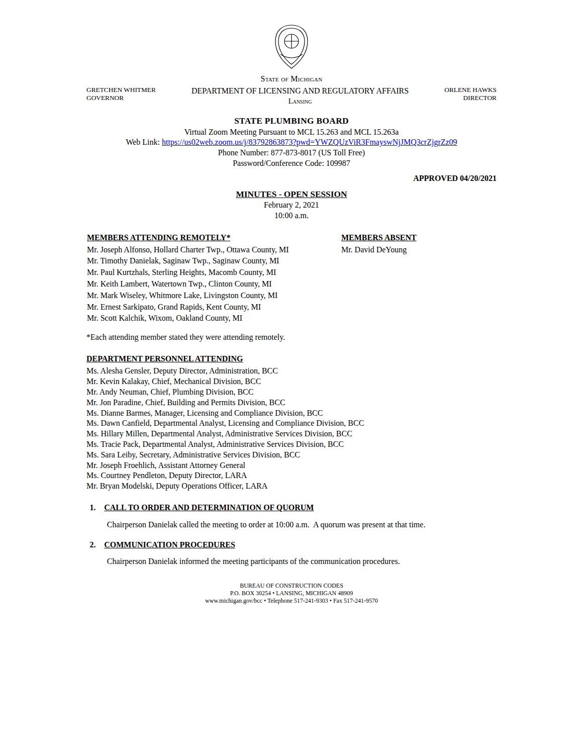State of Michigan
Gretchen Whitmer
Governor
Department of Licensing and Regulatory Affairs
Lansing
Orlene Hawks
Director
STATE PLUMBING BOARD
Virtual Zoom Meeting Pursuant to MCL 15.263 and MCL 15.263a
Web Link: https://us02web.zoom.us/j/83792863873?pwd=YWZQUzViR3FmayswNjJMQ3crZjgrZz09
Phone Number: 877-873-8017 (US Toll Free)
Password/Conference Code: 109987
APPROVED 04/20/2021
MINUTES - OPEN SESSION
February 2, 2021
10:00 a.m.
| MEMBERS ATTENDING REMOTELY* | MEMBERS ABSENT |
| --- | --- |
| Mr. Joseph Alfonso, Hollard Charter Twp., Ottawa County, MI | Mr. David DeYoung |
| Mr. Timothy Danielak, Saginaw Twp., Saginaw County, MI | |
| Mr. Paul Kurtzhals, Sterling Heights, Macomb County, MI | |
| Mr. Keith Lambert, Watertown Twp., Clinton County, MI | |
| Mr. Mark Wiseley, Whitmore Lake, Livingston County, MI | |
| Mr. Ernest Sarkipato, Grand Rapids, Kent County, MI | |
| Mr. Scott Kalchik, Wixom, Oakland County, MI | |
*Each attending member stated they were attending remotely.
DEPARTMENT PERSONNEL ATTENDING
Ms. Alesha Gensler, Deputy Director, Administration, BCC
Mr. Kevin Kalakay, Chief, Mechanical Division, BCC
Mr. Andy Neuman, Chief, Plumbing Division, BCC
Mr. Jon Paradine, Chief, Building and Permits Division, BCC
Ms. Dianne Barmes, Manager, Licensing and Compliance Division, BCC
Ms. Dawn Canfield, Departmental Analyst, Licensing and Compliance Division, BCC
Ms. Hillary Millen, Departmental Analyst, Administrative Services Division, BCC
Ms. Tracie Pack, Departmental Analyst, Administrative Services Division, BCC
Ms. Sara Leiby, Secretary, Administrative Services Division, BCC
Mr. Joseph Froehlich, Assistant Attorney General
Ms. Courtney Pendleton, Deputy Director, LARA
Mr. Bryan Modelski, Deputy Operations Officer, LARA
Call to Order and Determination of Quorum
Chairperson Danielak called the meeting to order at 10:00 a.m. A quorum was present at that time.
Communication Procedures
Chairperson Danielak informed the meeting participants of the communication procedures.
Bureau of Construction Codes
P.O. Box 30254 • Lansing, Michigan 48909
www.michigan.gov/bcc • Telephone 517-241-9303 • Fax 517-241-9570